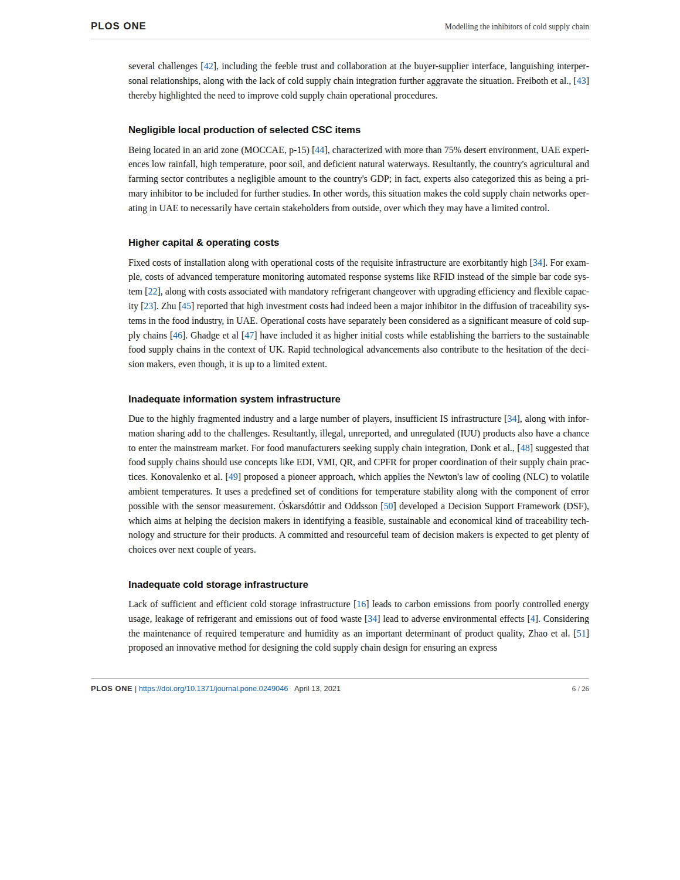PLOS ONE Modelling the inhibitors of cold supply chain
several challenges [42], including the feeble trust and collaboration at the buyer-supplier interface, languishing interpersonal relationships, along with the lack of cold supply chain integration further aggravate the situation. Freiboth et al., [43] thereby highlighted the need to improve cold supply chain operational procedures.
Negligible local production of selected CSC items
Being located in an arid zone (MOCCAE, p-15) [44], characterized with more than 75% desert environment, UAE experiences low rainfall, high temperature, poor soil, and deficient natural waterways. Resultantly, the country's agricultural and farming sector contributes a negligible amount to the country's GDP; in fact, experts also categorized this as being a primary inhibitor to be included for further studies. In other words, this situation makes the cold supply chain networks operating in UAE to necessarily have certain stakeholders from outside, over which they may have a limited control.
Higher capital & operating costs
Fixed costs of installation along with operational costs of the requisite infrastructure are exorbitantly high [34]. For example, costs of advanced temperature monitoring automated response systems like RFID instead of the simple bar code system [22], along with costs associated with mandatory refrigerant changeover with upgrading efficiency and flexible capacity [23]. Zhu [45] reported that high investment costs had indeed been a major inhibitor in the diffusion of traceability systems in the food industry, in UAE. Operational costs have separately been considered as a significant measure of cold supply chains [46]. Ghadge et al [47] have included it as higher initial costs while establishing the barriers to the sustainable food supply chains in the context of UK. Rapid technological advancements also contribute to the hesitation of the decision makers, even though, it is up to a limited extent.
Inadequate information system infrastructure
Due to the highly fragmented industry and a large number of players, insufficient IS infrastructure [34], along with information sharing add to the challenges. Resultantly, illegal, unreported, and unregulated (IUU) products also have a chance to enter the mainstream market. For food manufacturers seeking supply chain integration, Donk et al., [48] suggested that food supply chains should use concepts like EDI, VMI, QR, and CPFR for proper coordination of their supply chain practices. Konovalenko et al. [49] proposed a pioneer approach, which applies the Newton's law of cooling (NLC) to volatile ambient temperatures. It uses a predefined set of conditions for temperature stability along with the component of error possible with the sensor measurement. Óskarsdóttir and Oddsson [50] developed a Decision Support Framework (DSF), which aims at helping the decision makers in identifying a feasible, sustainable and economical kind of traceability technology and structure for their products. A committed and resourceful team of decision makers is expected to get plenty of choices over next couple of years.
Inadequate cold storage infrastructure
Lack of sufficient and efficient cold storage infrastructure [16] leads to carbon emissions from poorly controlled energy usage, leakage of refrigerant and emissions out of food waste [34] lead to adverse environmental effects [4]. Considering the maintenance of required temperature and humidity as an important determinant of product quality, Zhao et al. [51] proposed an innovative method for designing the cold supply chain design for ensuring an express
PLOS ONE | https://doi.org/10.1371/journal.pone.0249046 April 13, 2021 6 / 26